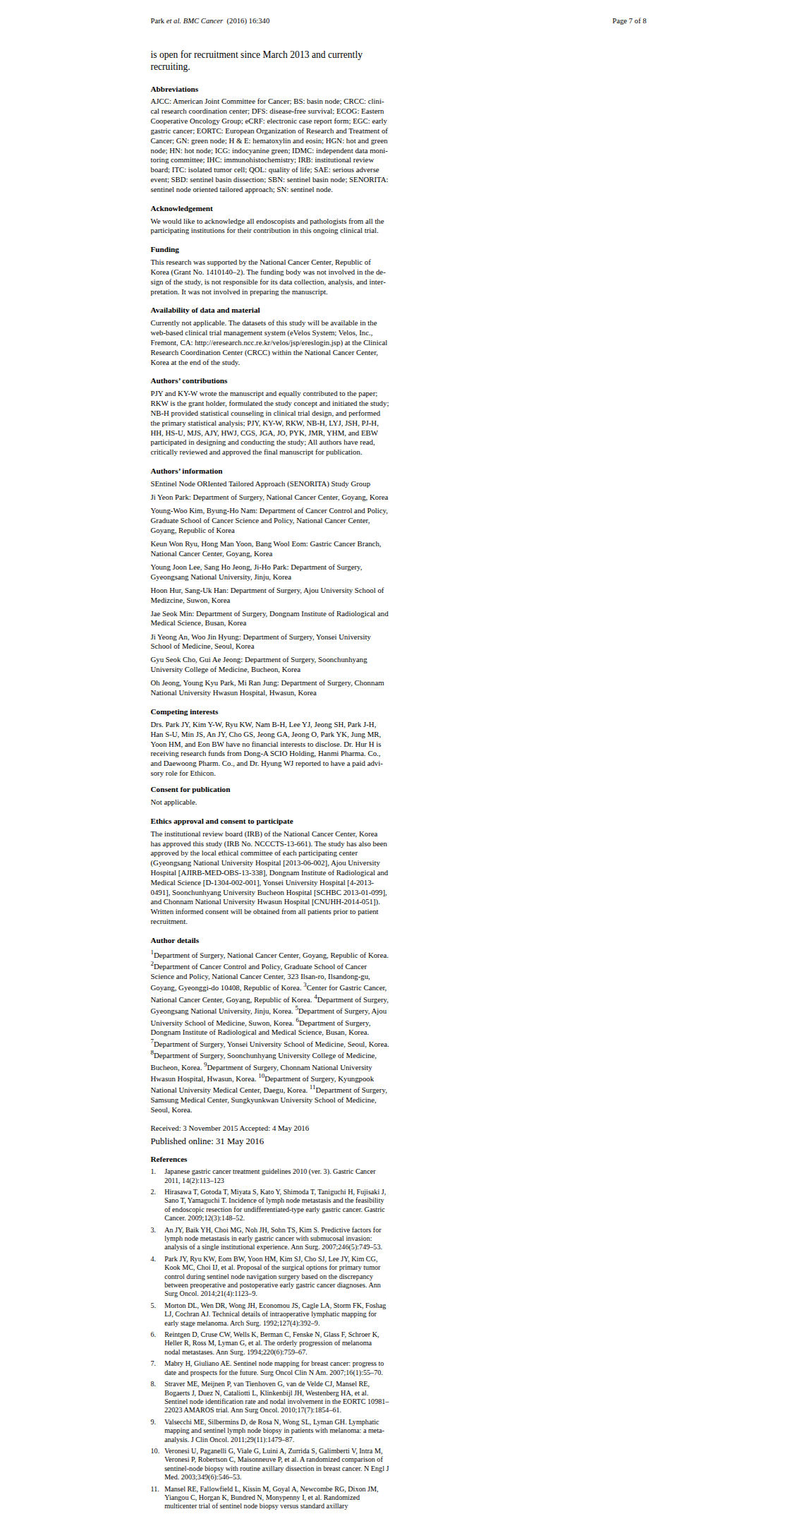Park et al. BMC Cancer (2016) 16:340
Page 7 of 8
is open for recruitment since March 2013 and currently recruiting.
Abbreviations
AJCC: American Joint Committee for Cancer; BS: basin node; CRCC: clinical research coordination center; DFS: disease-free survival; ECOG: Eastern Cooperative Oncology Group; eCRF: electronic case report form; EGC: early gastric cancer; EORTC: European Organization of Research and Treatment of Cancer; GN: green node; H & E: hematoxylin and eosin; HGN: hot and green node; HN: hot node; ICG: indocyanine green; IDMC: independent data monitoring committee; IHC: immunohistochemistry; IRB: institutional review board; ITC: isolated tumor cell; QOL: quality of life; SAE: serious adverse event; SBD: sentinel basin dissection; SBN: sentinel basin node; SENORITA: sentinel node oriented tailored approach; SN: sentinel node.
Acknowledgement
We would like to acknowledge all endoscopists and pathologists from all the participating institutions for their contribution in this ongoing clinical trial.
Funding
This research was supported by the National Cancer Center, Republic of Korea (Grant No. 1410140–2). The funding body was not involved in the design of the study, is not responsible for its data collection, analysis, and interpretation. It was not involved in preparing the manuscript.
Availability of data and material
Currently not applicable. The datasets of this study will be available in the web-based clinical trial management system (eVelos System; Velos, Inc., Fremont, CA: http://eresearch.ncc.re.kr/velos/jsp/ereslogin.jsp) at the Clinical Research Coordination Center (CRCC) within the National Cancer Center, Korea at the end of the study.
Authors’ contributions
PJY and KY-W wrote the manuscript and equally contributed to the paper; RKW is the grant holder, formulated the study concept and initiated the study; NB-H provided statistical counseling in clinical trial design, and performed the primary statistical analysis; PJY, KY-W, RKW, NB-H, LYJ, JSH, PJ-H, HH, HS-U, MJS, AJY, HWJ, CGS, JGA, JO, PYK, JMR, YHM, and EBW participated in designing and conducting the study; All authors have read, critically reviewed and approved the final manuscript for publication.
Authors’ information
SEntinel Node ORIented Tailored Approach (SENORITA) Study Group
Ji Yeon Park: Department of Surgery, National Cancer Center, Goyang, Korea
Young-Woo Kim, Byung-Ho Nam: Department of Cancer Control and Policy, Graduate School of Cancer Science and Policy, National Cancer Center, Goyang, Republic of Korea
Keun Won Ryu, Hong Man Yoon, Bang Wool Eom: Gastric Cancer Branch, National Cancer Center, Goyang, Korea
Young Joon Lee, Sang Ho Jeong, Ji-Ho Park: Department of Surgery, Gyeongsang National University, Jinju, Korea
Hoon Hur, Sang-Uk Han: Department of Surgery, Ajou University School of Medizcine, Suwon, Korea
Jae Seok Min: Department of Surgery, Dongnam Institute of Radiological and Medical Science, Busan, Korea
Ji Yeong An, Woo Jin Hyung: Department of Surgery, Yonsei University School of Medicine, Seoul, Korea
Gyu Seok Cho, Gui Ae Jeong: Department of Surgery, Soonchunhyang University College of Medicine, Bucheon, Korea
Oh Jeong, Young Kyu Park, Mi Ran Jung: Department of Surgery, Chonnam National University Hwasun Hospital, Hwasun, Korea
Competing interests
Drs. Park JY, Kim Y-W, Ryu KW, Nam B-H, Lee YJ, Jeong SH, Park J-H, Han S-U, Min JS, An JY, Cho GS, Jeong GA, Jeong O, Park YK, Jung MR, Yoon HM, and Eon BW have no financial interests to disclose. Dr. Hur H is receiving research funds from Dong-A SCIO Holding, Hanmi Pharma. Co., and Daewoong Pharm. Co., and Dr. Hyung WJ reported to have a paid advisory role for Ethicon.
Consent for publication
Not applicable.
Ethics approval and consent to participate
The institutional review board (IRB) of the National Cancer Center, Korea has approved this study (IRB No. NCCCTS-13-661). The study has also been approved by the local ethical committee of each participating center (Gyeongsang National University Hospital [2013-06-002], Ajou University Hospital [AJIRB-MED-OBS-13-338], Dongnam Institute of Radiological and Medical Science [D-1304-002-001], Yonsei University Hospital [4-2013-0491], Soonchunhyang University Bucheon Hospital [SCHBC 2013-01-099], and Chonnam National University Hwasun Hospital [CNUHH-2014-051]). Written informed consent will be obtained from all patients prior to patient recruitment.
Author details
1Department of Surgery, National Cancer Center, Goyang, Republic of Korea. 2Department of Cancer Control and Policy, Graduate School of Cancer Science and Policy, National Cancer Center, 323 Ilsan-ro, Ilsandong-gu, Goyang, Gyeonggi-do 10408, Republic of Korea. 3Center for Gastric Cancer, National Cancer Center, Goyang, Republic of Korea. 4Department of Surgery, Gyeongsang National University, Jinju, Korea. 5Department of Surgery, Ajou University School of Medicine, Suwon, Korea. 6Department of Surgery, Dongnam Institute of Radiological and Medical Science, Busan, Korea. 7Department of Surgery, Yonsei University School of Medicine, Seoul, Korea. 8Department of Surgery, Soonchunhyang University College of Medicine, Bucheon, Korea. 9Department of Surgery, Chonnam National University Hwasun Hospital, Hwasun, Korea. 10Department of Surgery, Kyungpook National University Medical Center, Daegu, Korea. 11Department of Surgery, Samsung Medical Center, Sungkyunkwan University School of Medicine, Seoul, Korea.
Received: 3 November 2015 Accepted: 4 May 2016
Published online: 31 May 2016
References
Japanese gastric cancer treatment guidelines 2010 (ver. 3). Gastric Cancer 2011, 14(2):113–123
Hirasawa T, Gotoda T, Miyata S, Kato Y, Shimoda T, Taniguchi H, Fujisaki J, Sano T, Yamaguchi T. Incidence of lymph node metastasis and the feasibility of endoscopic resection for undifferentiated-type early gastric cancer. Gastric Cancer. 2009;12(3):148–52.
An JY, Baik YH, Choi MG, Noh JH, Sohn TS, Kim S. Predictive factors for lymph node metastasis in early gastric cancer with submucosal invasion: analysis of a single institutional experience. Ann Surg. 2007;246(5):749–53.
Park JY, Ryu KW, Eom BW, Yoon HM, Kim SJ, Cho SJ, Lee JY, Kim CG, Kook MC, Choi IJ, et al. Proposal of the surgical options for primary tumor control during sentinel node navigation surgery based on the discrepancy between preoperative and postoperative early gastric cancer diagnoses. Ann Surg Oncol. 2014;21(4):1123–9.
Morton DL, Wen DR, Wong JH, Economou JS, Cagle LA, Storm FK, Foshag LJ, Cochran AJ. Technical details of intraoperative lymphatic mapping for early stage melanoma. Arch Surg. 1992;127(4):392–9.
Reintgen D, Cruse CW, Wells K, Berman C, Fenske N, Glass F, Schroer K, Heller R, Ross M, Lyman G, et al. The orderly progression of melanoma nodal metastases. Ann Surg. 1994;220(6):759–67.
Mabry H, Giuliano AE. Sentinel node mapping for breast cancer: progress to date and prospects for the future. Surg Oncol Clin N Am. 2007;16(1):55–70.
Straver ME, Meijnen P, van Tienhoven G, van de Velde CJ, Mansel RE, Bogaerts J, Duez N, Cataliotti L, Klinkenbijl JH, Westenberg HA, et al. Sentinel node identification rate and nodal involvement in the EORTC 10981–22023 AMAROS trial. Ann Surg Oncol. 2010;17(7):1854–61.
Valsecchi ME, Silbermins D, de Rosa N, Wong SL, Lyman GH. Lymphatic mapping and sentinel lymph node biopsy in patients with melanoma: a meta-analysis. J Clin Oncol. 2011;29(11):1479–87.
Veronesi U, Paganelli G, Viale G, Luini A, Zurrida S, Galimberti V, Intra M, Veronesi P, Robertson C, Maisonneuve P, et al. A randomized comparison of sentinel-node biopsy with routine axillary dissection in breast cancer. N Engl J Med. 2003;349(6):546–53.
Mansel RE, Fallowfield L, Kissin M, Goyal A, Newcombe RG, Dixon JM, Yiangou C, Horgan K, Bundred N, Monypenny I, et al. Randomized multicenter trial of sentinel node biopsy versus standard axillary